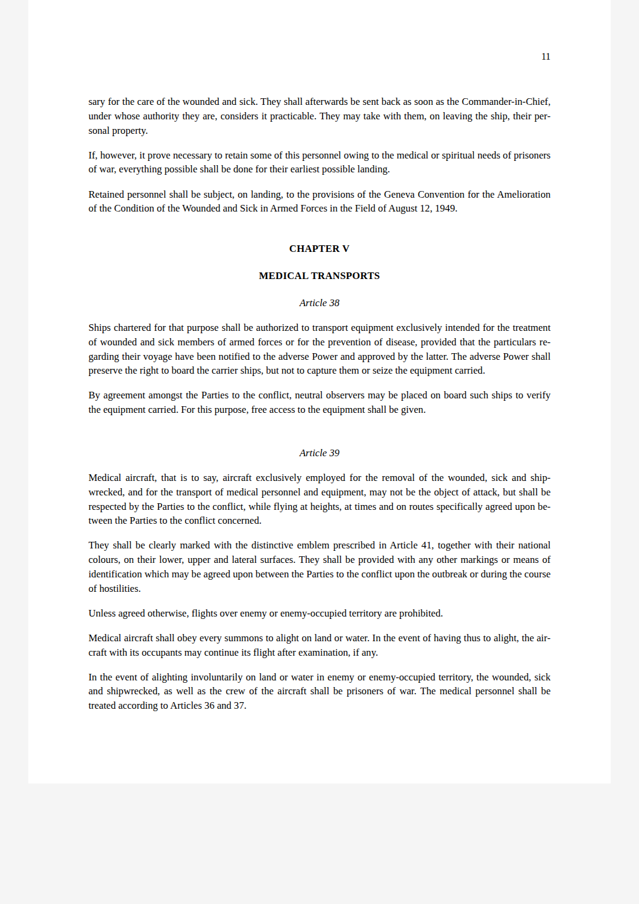11
sary for the care of the wounded and sick. They shall afterwards be sent back as soon as the Commander-in-Chief, under whose authority they are, considers it practicable. They may take with them, on leaving the ship, their personal property.
If, however, it prove necessary to retain some of this personnel owing to the medical or spiritual needs of prisoners of war, everything possible shall be done for their earliest possible landing.
Retained personnel shall be subject, on landing, to the provisions of the Geneva Convention for the Amelioration of the Condition of the Wounded and Sick in Armed Forces in the Field of August 12, 1949.
CHAPTER V
MEDICAL TRANSPORTS
Article 38
Ships chartered for that purpose shall be authorized to transport equipment exclusively intended for the treatment of wounded and sick members of armed forces or for the prevention of disease, provided that the particulars regarding their voyage have been notified to the adverse Power and approved by the latter. The adverse Power shall preserve the right to board the carrier ships, but not to capture them or seize the equipment carried.
By agreement amongst the Parties to the conflict, neutral observers may be placed on board such ships to verify the equipment carried. For this purpose, free access to the equipment shall be given.
Article 39
Medical aircraft, that is to say, aircraft exclusively employed for the removal of the wounded, sick and shipwrecked, and for the transport of medical personnel and equipment, may not be the object of attack, but shall be respected by the Parties to the conflict, while flying at heights, at times and on routes specifically agreed upon between the Parties to the conflict concerned.
They shall be clearly marked with the distinctive emblem prescribed in Article 41, together with their national colours, on their lower, upper and lateral surfaces. They shall be provided with any other markings or means of identification which may be agreed upon between the Parties to the conflict upon the outbreak or during the course of hostilities.
Unless agreed otherwise, flights over enemy or enemy-occupied territory are prohibited.
Medical aircraft shall obey every summons to alight on land or water. In the event of having thus to alight, the aircraft with its occupants may continue its flight after examination, if any.
In the event of alighting involuntarily on land or water in enemy or enemy-occupied territory, the wounded, sick and shipwrecked, as well as the crew of the aircraft shall be prisoners of war. The medical personnel shall be treated according to Articles 36 and 37.